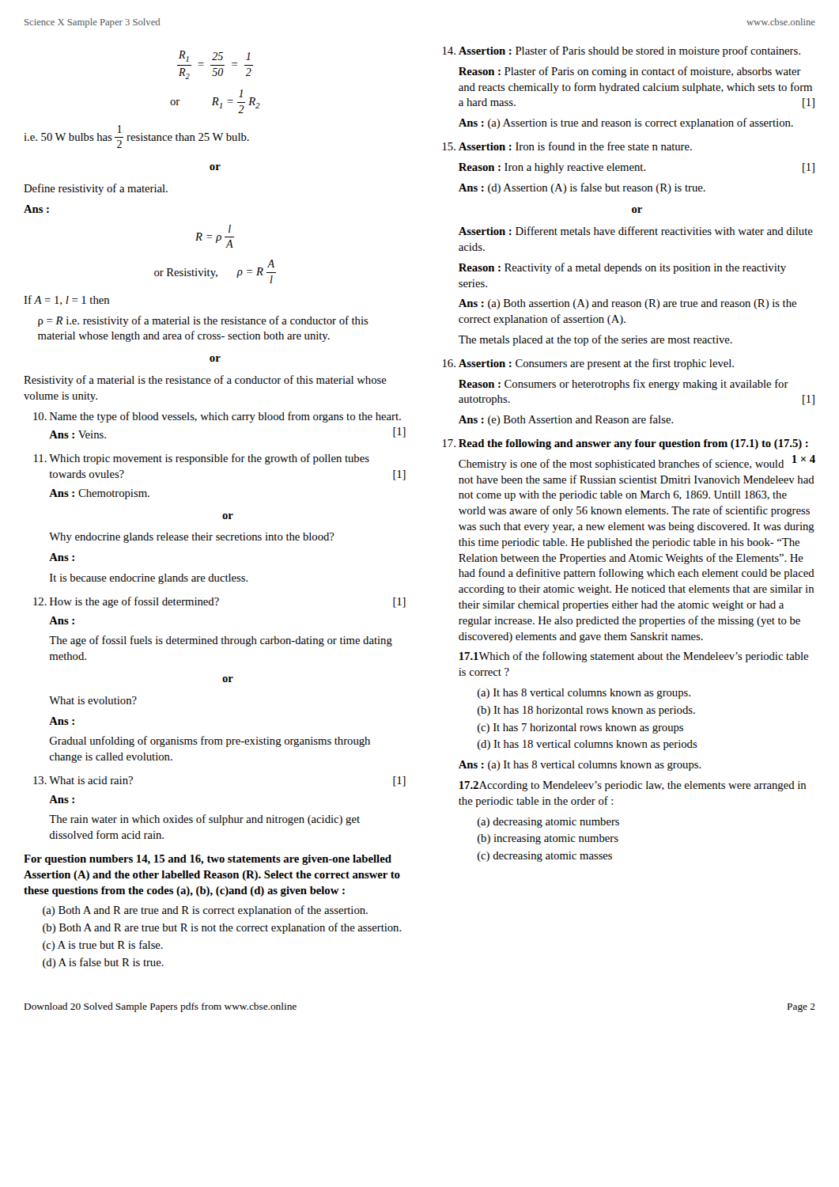Science X Sample Paper 3 Solved
www.cbse.online
R1 R2 = 2550 = 12
or R1 = 12 R2
i.e. 50 W bulbs has 12 resistance than 25 W bulb.
or
Define resistivity of a material.
Ans :
R = ρ lA
or Resistivity, ρ = R Al
If A = 1, l = 1 then
ρ = R i.e. resistivity of a material is the resistance of a conductor of this material whose length and area of cross- section both are unity.
or
Resistivity of a material is the resistance of a conductor of this material whose volume is unity.
10. Name the type of blood vessels, which carry blood from organs to the heart. [1]
Ans : Veins.
11. Which tropic movement is responsible for the growth of pollen tubes towards ovules? [1]
Ans : Chemotropism.
or
Why endocrine glands release their secretions into the blood?
Ans :
It is because endocrine glands are ductless.
12. How is the age of fossil determined? [1]
Ans :
The age of fossil fuels is determined through carbon-dating or time dating method.
or
What is evolution?
Ans :
Gradual unfolding of organisms from pre-existing organisms through change is called evolution.
13. What is acid rain? [1]
Ans :
The rain water in which oxides of sulphur and nitrogen (acidic) get dissolved form acid rain.
For question numbers 14, 15 and 16, two statements are given-one labelled Assertion (A) and the other labelled Reason (R). Select the correct answer to these questions from the codes (a), (b), (c)and (d) as given below :
(a) Both A and R are true and R is correct explanation of the assertion.
(b) Both A and R are true but R is not the correct explanation of the assertion.
(c) A is true but R is false.
(d) A is false but R is true.
14. Assertion : Plaster of Paris should be stored in moisture proof containers.
Reason : Plaster of Paris on coming in contact of moisture, absorbs water and reacts chemically to form hydrated calcium sulphate, which sets to form a hard mass. [1]
Ans : (a) Assertion is true and reason is correct explanation of assertion.
15. Assertion : Iron is found in the free state n nature.
Reason : Iron a highly reactive element. [1]
Ans : (d) Assertion (A) is false but reason (R) is true.
or
Assertion : Different metals have different reactivities with water and dilute acids.
Reason : Reactivity of a metal depends on its position in the reactivity series.
Ans : (a) Both assertion (A) and reason (R) are true and reason (R) is the correct explanation of assertion (A).
The metals placed at the top of the series are most reactive.
16. Assertion : Consumers are present at the first trophic level.
Reason : Consumers or heterotrophs fix energy making it available for autotrophs. [1]
Ans : (e) Both Assertion and Reason are false.
17. Read the following and answer any four question from (17.1) to (17.5) : 1 × 4
Chemistry is one of the most sophisticated branches of science, would not have been the same if Russian scientist Dmitri Ivanovich Mendeleev had not come up with the periodic table on March 6, 1869. Untill 1863, the world was aware of only 56 known elements. The rate of scientific progress was such that every year, a new element was being discovered. It was during this time periodic table. He published the periodic table in his book- “The Relation between the Properties and Atomic Weights of the Elements”. He had found a definitive pattern following which each element could be placed according to their atomic weight. He noticed that elements that are similar in their similar chemical properties either had the atomic weight or had a regular increase. He also predicted the properties of the missing (yet to be discovered) elements and gave them Sanskrit names.
17.1 Which of the following statement about the Mendeleev’s periodic table is correct ?
(a) It has 8 vertical columns known as groups.
(b) It has 18 horizontal rows known as periods.
(c) It has 7 horizontal rows known as groups
(d) It has 18 vertical columns known as periods
Ans : (a) It has 8 vertical columns known as groups.
17.2 According to Mendeleev’s periodic law, the elements were arranged in the periodic table in the order of :
(a) decreasing atomic numbers
(b) increasing atomic numbers
(c) decreasing atomic masses
Download 20 Solved Sample Papers pdfs from www.cbse.online
Page 2